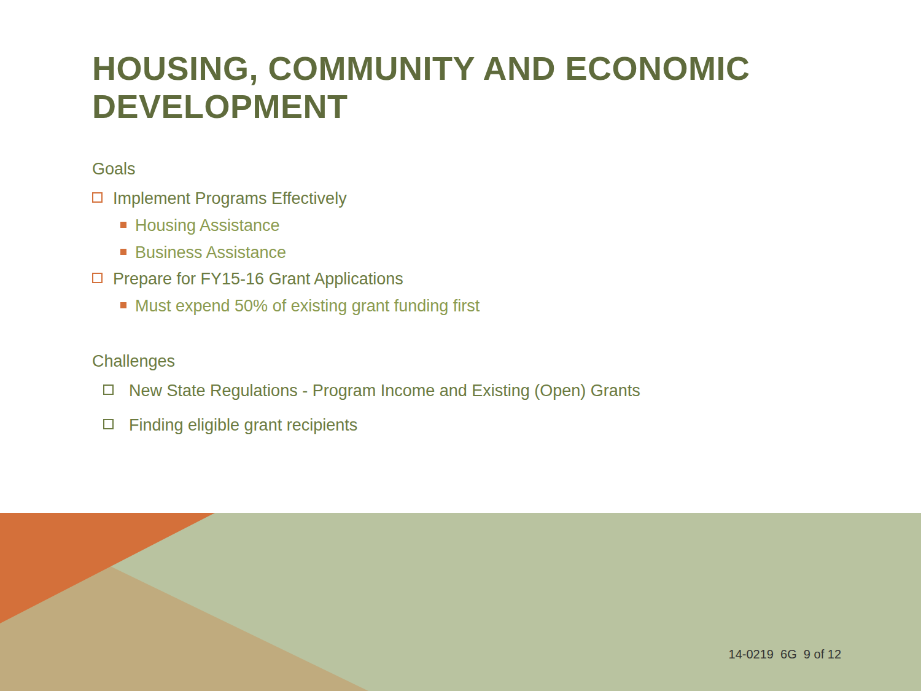Housing, Community and Economic Development
Goals
Implement Programs Effectively
Housing Assistance
Business Assistance
Prepare for FY15-16 Grant Applications
Must expend 50% of existing grant funding first
Challenges
New State Regulations - Program Income and Existing (Open) Grants
Finding eligible grant recipients
14-0219 6G 9 of 12